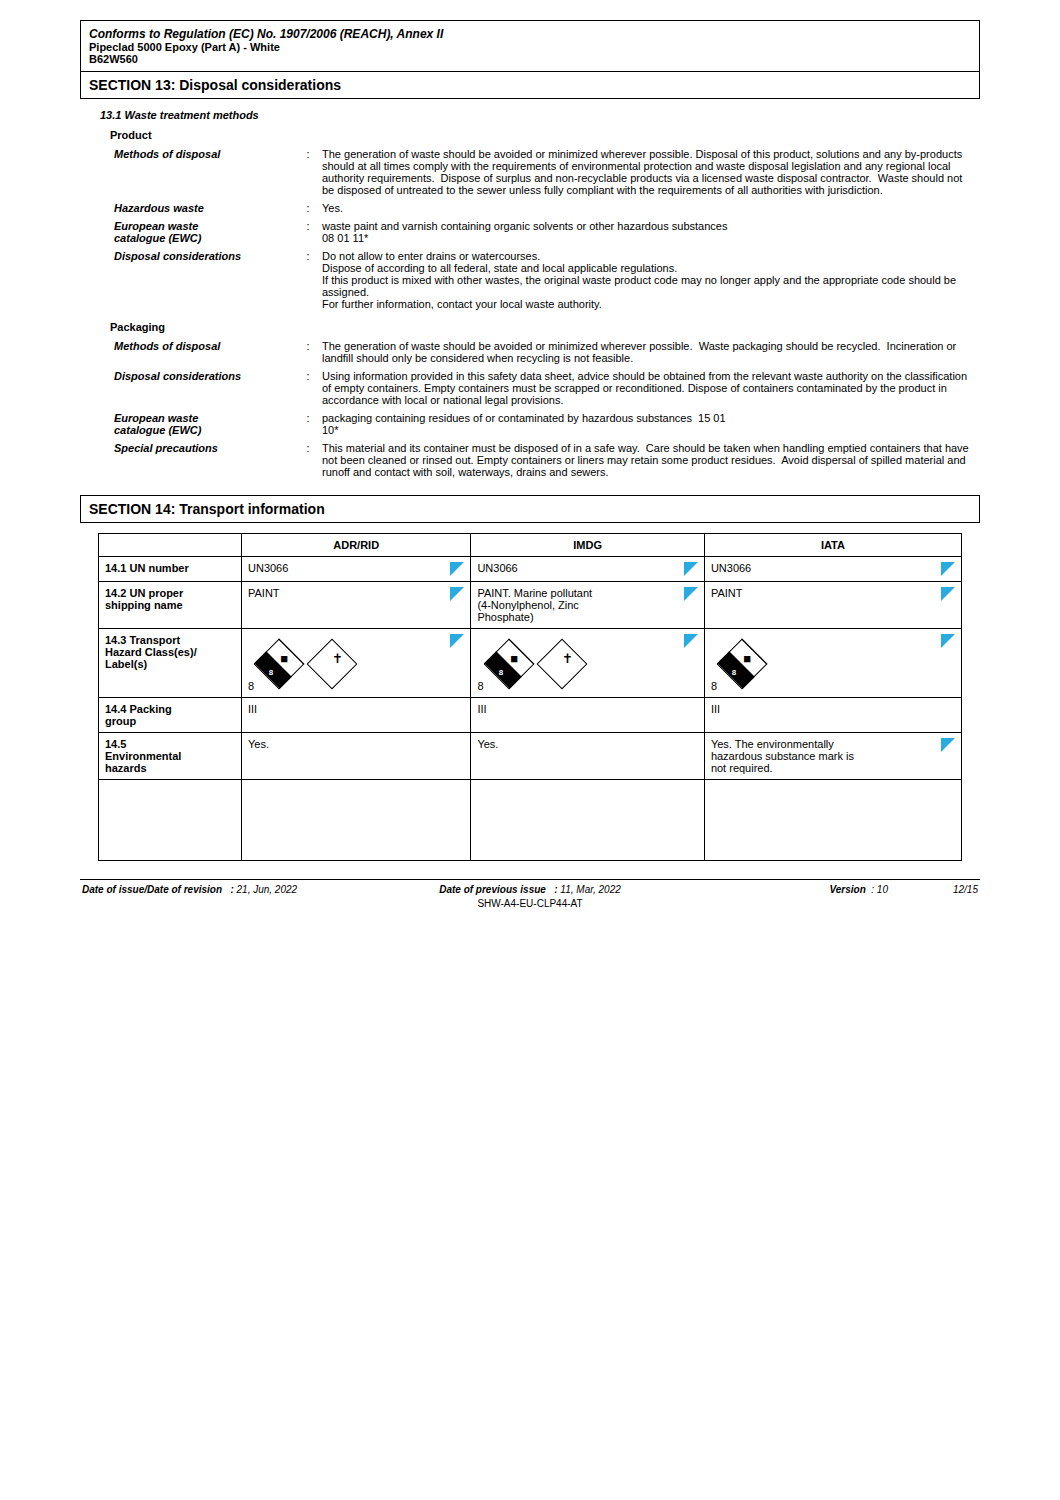Conforms to Regulation (EC) No. 1907/2006 (REACH), Annex II
Pipeclad 5000 Epoxy (Part A) - White
B62W560
SECTION 13: Disposal considerations
13.1 Waste treatment methods
Product
| Methods of disposal | : | The generation of waste should be avoided or minimized wherever possible. Disposal of this product, solutions and any by-products should at all times comply with the requirements of environmental protection and waste disposal legislation and any regional local authority requirements. Dispose of surplus and non-recyclable products via a licensed waste disposal contractor. Waste should not be disposed of untreated to the sewer unless fully compliant with the requirements of all authorities with jurisdiction. |
| Hazardous waste | : | Yes. |
| European waste catalogue (EWC) | : | waste paint and varnish containing organic solvents or other hazardous substances 08 01 11* |
| Disposal considerations | : | Do not allow to enter drains or watercourses. Dispose of according to all federal, state and local applicable regulations. If this product is mixed with other wastes, the original waste product code may no longer apply and the appropriate code should be assigned. For further information, contact your local waste authority. |
Packaging
| Methods of disposal | : | The generation of waste should be avoided or minimized wherever possible. Waste packaging should be recycled. Incineration or landfill should only be considered when recycling is not feasible. |
| Disposal considerations | : | Using information provided in this safety data sheet, advice should be obtained from the relevant waste authority on the classification of empty containers. Empty containers must be scrapped or reconditioned. Dispose of containers contaminated by the product in accordance with local or national legal provisions. |
| European waste catalogue (EWC) | : | packaging containing residues of or contaminated by hazardous substances 15 01 10* |
| Special precautions | : | This material and its container must be disposed of in a safe way. Care should be taken when handling emptied containers that have not been cleaned or rinsed out. Empty containers or liners may retain some product residues. Avoid dispersal of spilled material and runoff and contact with soil, waterways, drains and sewers. |
SECTION 14: Transport information
| | ADR/RID | IMDG | IATA |
| --- | --- | --- | --- |
| 14.1 UN number | UN3066 | UN3066 | UN3066 |
| 14.2 UN proper shipping name | PAINT | PAINT. Marine pollutant (4-Nonylphenol, Zinc Phosphate) | PAINT |
| 14.3 Transport Hazard Class(es)/ Label(s) | 8 ■ 8 ✝ | 8 ■ 8 ✝ | 8 ■ 8 |
| 14.4 Packing group | III | III | III |
| 14.5 Environmental hazards | Yes. | Yes. | Yes. The environmentally hazardous substance mark is not required. |
| Date of issue/Date of revision : 21, Jun, 2022 | Date of previous issue : 11, Mar, 2022 | Version : 10 | 12/15 |
SHW-A4-EU-CLP44-AT